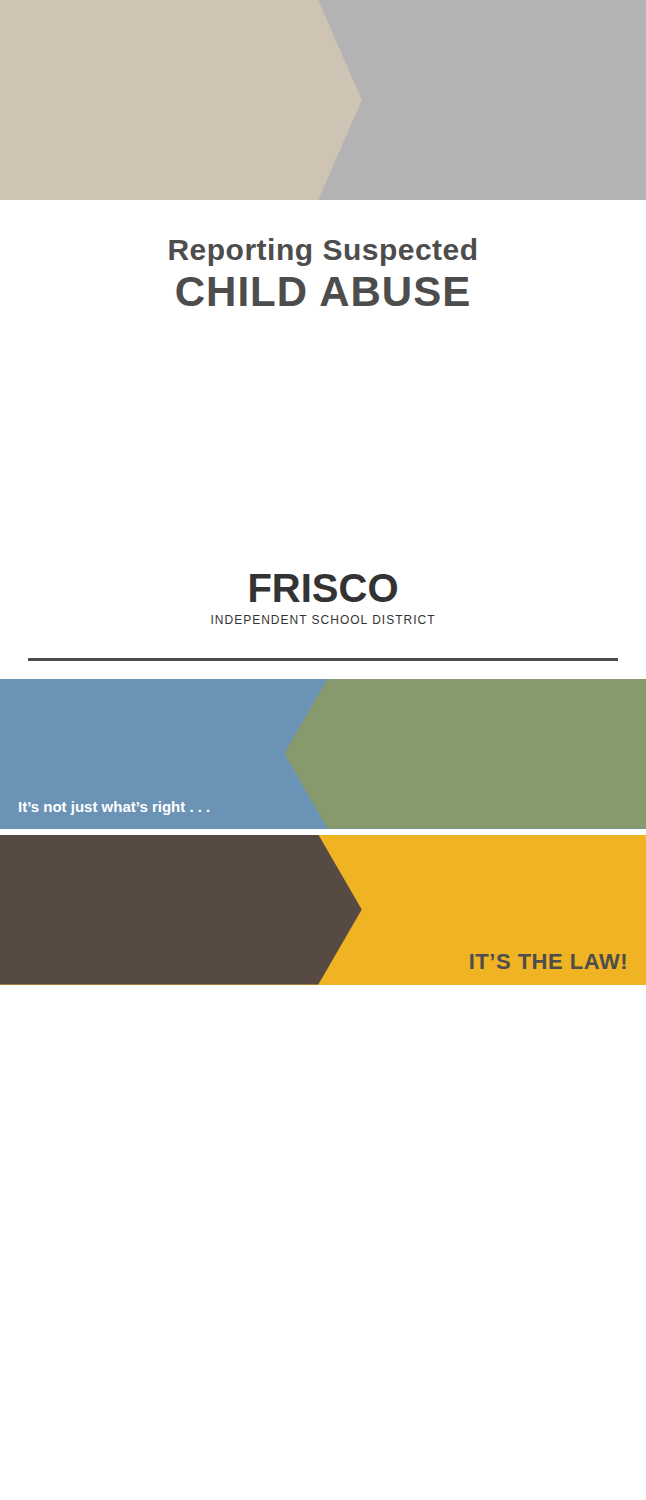Reporting Suspected CHILD ABUSE
It’s not just what’s right . . .
IT’S THE LAW!